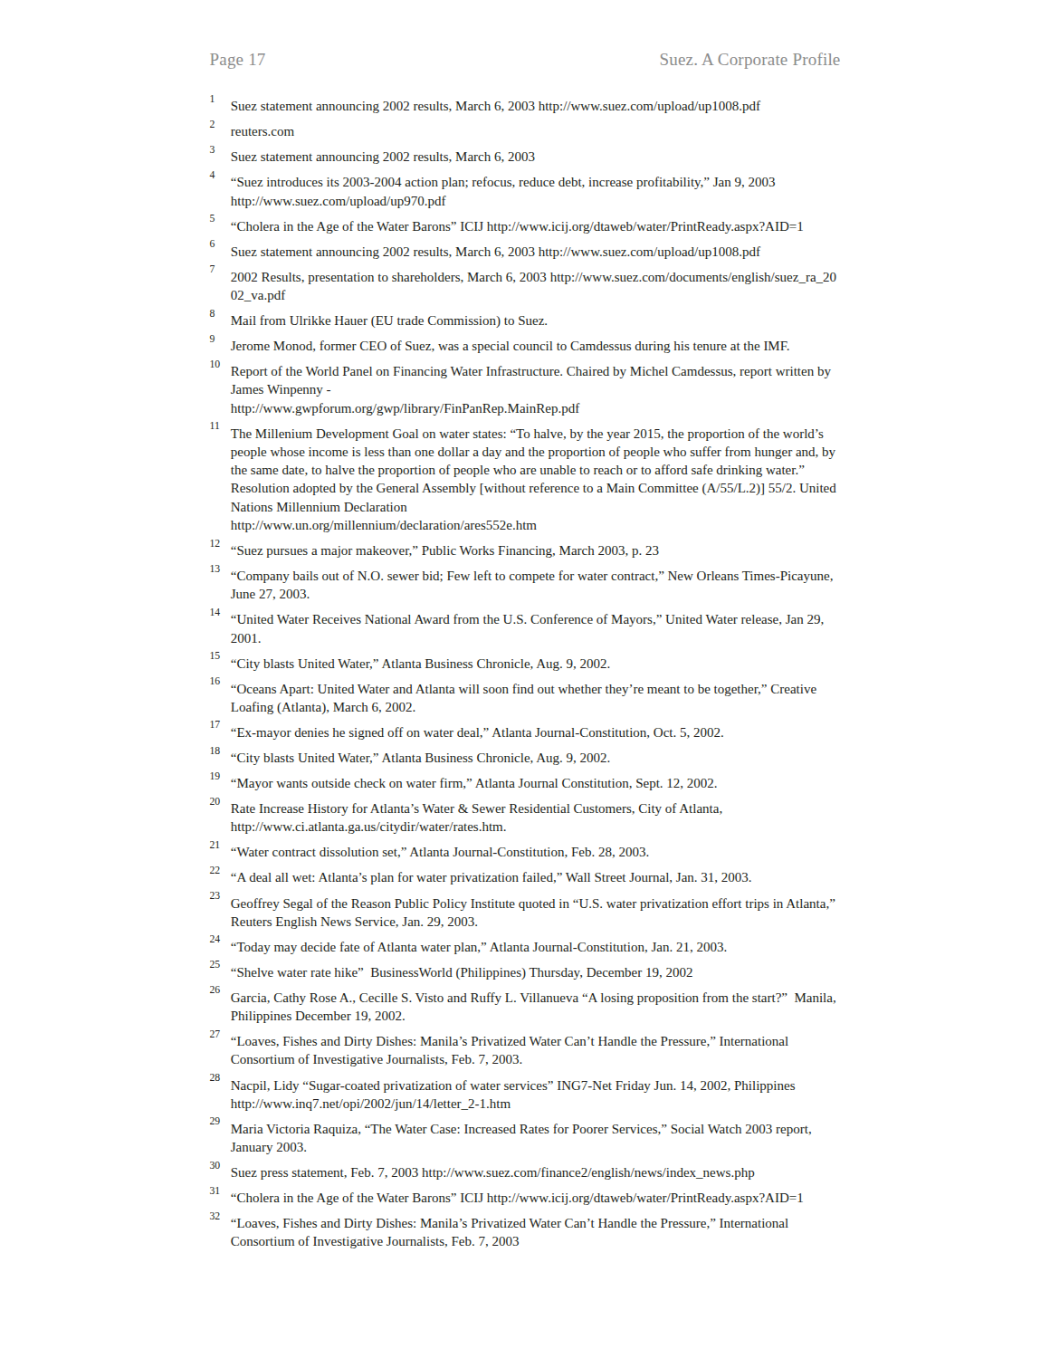Page 17
Suez. A Corporate Profile
Suez statement announcing 2002 results, March 6, 2003 http://www.suez.com/upload/up1008.pdf
reuters.com
Suez statement announcing 2002 results, March 6, 2003
“Suez introduces its 2003-2004 action plan; refocus, reduce debt, increase profitability,” Jan 9, 2003
http://www.suez.com/upload/up970.pdf
“Cholera in the Age of the Water Barons” ICIJ http://www.icij.org/dtaweb/water/PrintReady.aspx?AID=1
Suez statement announcing 2002 results, March 6, 2003 http://www.suez.com/upload/up1008.pdf
2002 Results, presentation to shareholders, March 6, 2003 http://www.suez.com/documents/english/suez_ra_2002_va.pdf
Mail from Ulrikke Hauer (EU trade Commission) to Suez.
Jerome Monod, former CEO of Suez, was a special council to Camdessus during his tenure at the IMF.
Report of the World Panel on Financing Water Infrastructure. Chaired by Michel Camdessus, report written by James Winpenny -
http://www.gwpforum.org/gwp/library/FinPanRep.MainRep.pdf
The Millenium Development Goal on water states: “To halve, by the year 2015, the proportion of the world’s people whose income is less than one dollar a day and the proportion of people who suffer from hunger and, by the same date, to halve the proportion of people who are unable to reach or to afford safe drinking water.” Resolution adopted by the General Assembly [without reference to a Main Committee (A/55/L.2)] 55/2. United Nations Millennium Declaration
http://www.un.org/millennium/declaration/ares552e.htm
“Suez pursues a major makeover,” Public Works Financing, March 2003, p. 23
“Company bails out of N.O. sewer bid; Few left to compete for water contract,” New Orleans Times-Picayune, June 27, 2003.
“United Water Receives National Award from the U.S. Conference of Mayors,” United Water release, Jan 29, 2001.
“City blasts United Water,” Atlanta Business Chronicle, Aug. 9, 2002.
“Oceans Apart: United Water and Atlanta will soon find out whether they’re meant to be together,” Creative Loafing (Atlanta), March 6, 2002.
“Ex-mayor denies he signed off on water deal,” Atlanta Journal-Constitution, Oct. 5, 2002.
“City blasts United Water,” Atlanta Business Chronicle, Aug. 9, 2002.
“Mayor wants outside check on water firm,” Atlanta Journal Constitution, Sept. 12, 2002.
Rate Increase History for Atlanta’s Water & Sewer Residential Customers, City of Atlanta,
http://www.ci.atlanta.ga.us/citydir/water/rates.htm.
“Water contract dissolution set,” Atlanta Journal-Constitution, Feb. 28, 2003.
“A deal all wet: Atlanta’s plan for water privatization failed,” Wall Street Journal, Jan. 31, 2003.
Geoffrey Segal of the Reason Public Policy Institute quoted in “U.S. water privatization effort trips in Atlanta,” Reuters English News Service, Jan. 29, 2003.
“Today may decide fate of Atlanta water plan,” Atlanta Journal-Constitution, Jan. 21, 2003.
“Shelve water rate hike” BusinessWorld (Philippines) Thursday, December 19, 2002
Garcia, Cathy Rose A., Cecille S. Visto and Ruffy L. Villanueva “A losing proposition from the start?” Manila, Philippines December 19, 2002.
“Loaves, Fishes and Dirty Dishes: Manila’s Privatized Water Can’t Handle the Pressure,” International Consortium of Investigative Journalists, Feb. 7, 2003.
Nacpil, Lidy “Sugar-coated privatization of water services” ING7-Net Friday Jun. 14, 2002, Philippines
http://www.inq7.net/opi/2002/jun/14/letter_2-1.htm
Maria Victoria Raquiza, “The Water Case: Increased Rates for Poorer Services,” Social Watch 2003 report, January 2003.
Suez press statement, Feb. 7, 2003 http://www.suez.com/finance2/english/news/index_news.php
“Cholera in the Age of the Water Barons” ICIJ http://www.icij.org/dtaweb/water/PrintReady.aspx?AID=1
“Loaves, Fishes and Dirty Dishes: Manila’s Privatized Water Can’t Handle the Pressure,” International Consortium of Investigative Journalists, Feb. 7, 2003